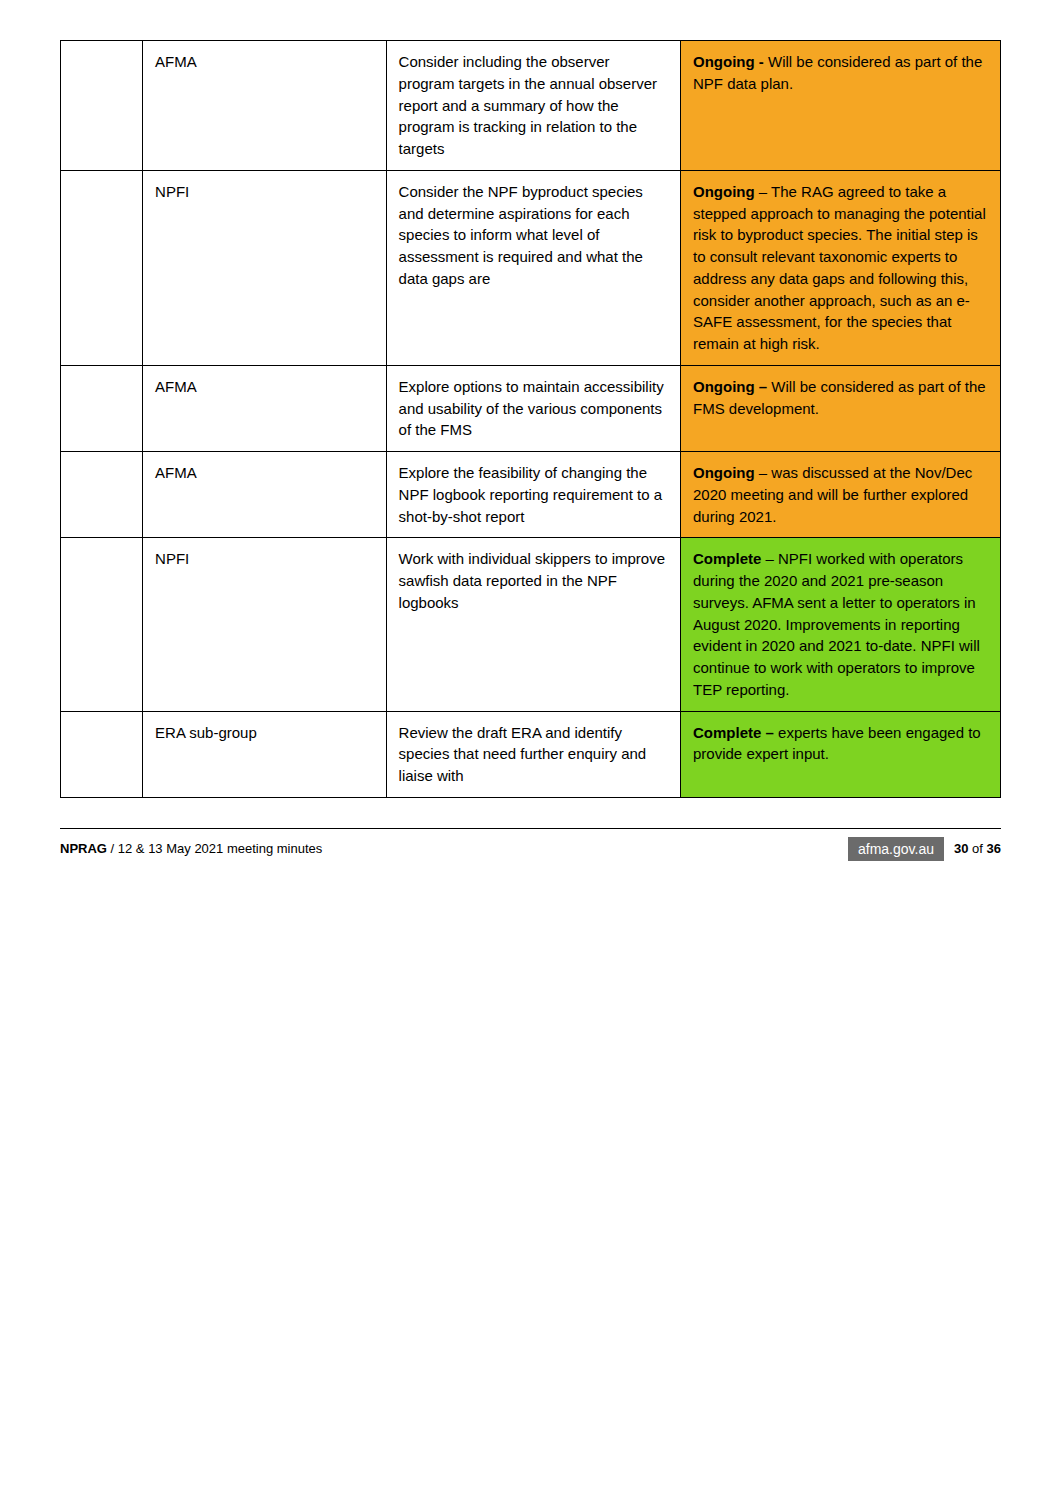| | AFMA | Consider including the observer program targets in the annual observer report and a summary of how the program is tracking in relation to the targets | Ongoing - Will be considered as part of the NPF data plan. |
| | NPFI | Consider the NPF byproduct species and determine aspirations for each species to inform what level of assessment is required and what the data gaps are | Ongoing – The RAG agreed to take a stepped approach to managing the potential risk to byproduct species. The initial step is to consult relevant taxonomic experts to address any data gaps and following this, consider another approach, such as an e-SAFE assessment, for the species that remain at high risk. |
| | AFMA | Explore options to maintain accessibility and usability of the various components of the FMS | Ongoing – Will be considered as part of the FMS development. |
| | AFMA | Explore the feasibility of changing the NPF logbook reporting requirement to a shot-by-shot report | Ongoing – was discussed at the Nov/Dec 2020 meeting and will be further explored during 2021. |
| | NPFI | Work with individual skippers to improve sawfish data reported in the NPF logbooks | Complete – NPFI worked with operators during the 2020 and 2021 pre-season surveys. AFMA sent a letter to operators in August 2020. Improvements in reporting evident in 2020 and 2021 to-date. NPFI will continue to work with operators to improve TEP reporting. |
| | ERA sub-group | Review the draft ERA and identify species that need further enquiry and liaise with | Complete – experts have been engaged to provide expert input. |
NPRAG / 12 & 13 May 2021 meeting minutes
afma.gov.au 30 of 36